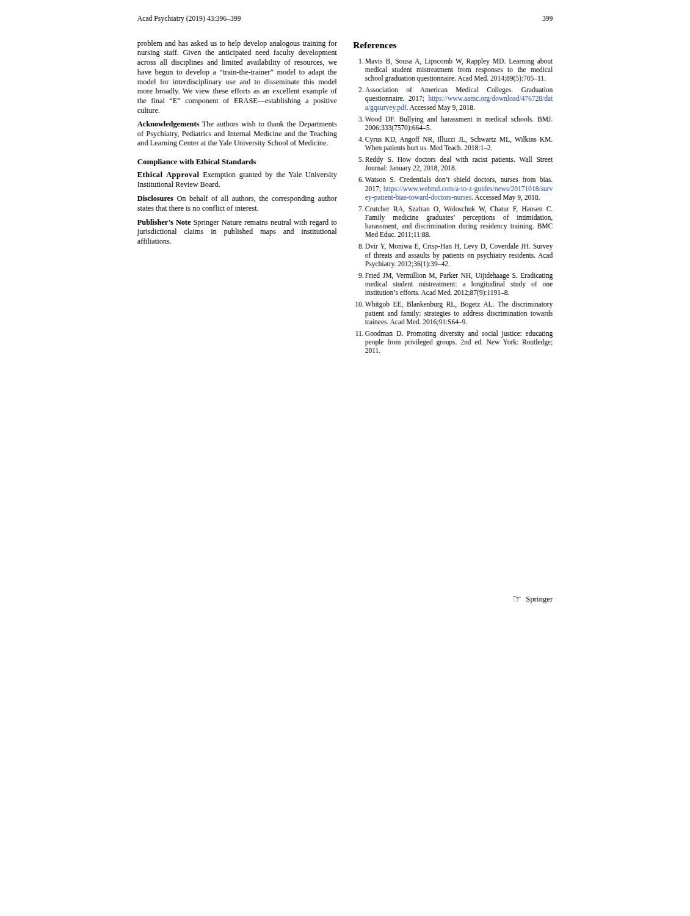Acad Psychiatry (2019) 43:396–399
399
problem and has asked us to help develop analogous training for nursing staff. Given the anticipated need faculty development across all disciplines and limited availability of resources, we have begun to develop a “train-the-trainer” model to adapt the model for interdisciplinary use and to disseminate this model more broadly. We view these efforts as an excellent example of the final “E” component of ERASE—establishing a positive culture.
Acknowledgements The authors wish to thank the Departments of Psychiatry, Pediatrics and Internal Medicine and the Teaching and Learning Center at the Yale University School of Medicine.
Compliance with Ethical Standards
Ethical Approval Exemption granted by the Yale University Institutional Review Board.
Disclosures On behalf of all authors, the corresponding author states that there is no conflict of interest.
Publisher’s Note Springer Nature remains neutral with regard to jurisdictional claims in published maps and institutional affiliations.
References
Mavis B, Sousa A, Lipscomb W, Rappley MD. Learning about medical student mistreatment from responses to the medical school graduation questionnaire. Acad Med. 2014;89(5):705–11.
Association of American Medical Colleges. Graduation questionnaire. 2017; https://www.aamc.org/download/476728/data/gqsurvey.pdf. Accessed May 9, 2018.
Wood DF. Bullying and harassment in medical schools. BMJ. 2006;333(7570):664–5.
Cyrus KD, Angoff NR, Illuzzi JL, Schwartz ML, Wilkins KM. When patients hurt us. Med Teach. 2018:1–2.
Reddy S. How doctors deal with racist patients. Wall Street Journal: January 22, 2018, 2018.
Watson S. Credentials don’t shield doctors, nurses from bias. 2017; https://www.webmd.com/a-to-z-guides/news/20171018/survey-patient-bias-toward-doctors-nurses. Accessed May 9, 2018.
Crutcher RA, Szafran O, Woloschuk W, Chatur F, Hansen C. Family medicine graduates’ perceptions of intimidation, harassment, and discrimination during residency training. BMC Med Educ. 2011;11:88.
Dvir Y, Moniwa E, Crisp-Han H, Levy D, Coverdale JH. Survey of threats and assaults by patients on psychiatry residents. Acad Psychiatry. 2012;36(1):39–42.
Fried JM, Vermillion M, Parker NH, Uijtdehaage S. Eradicating medical student mistreatment: a longitudinal study of one institution’s efforts. Acad Med. 2012;87(9):1191–8.
Whitgob EE, Blankenburg RL, Bogetz AL. The discriminatory patient and family: strategies to address discrimination towards trainees. Acad Med. 2016;91:S64–9.
Goodman D. Promoting diversity and social justice: educating people from privileged groups. 2nd ed. New York: Routledge; 2011.
☞ Springer